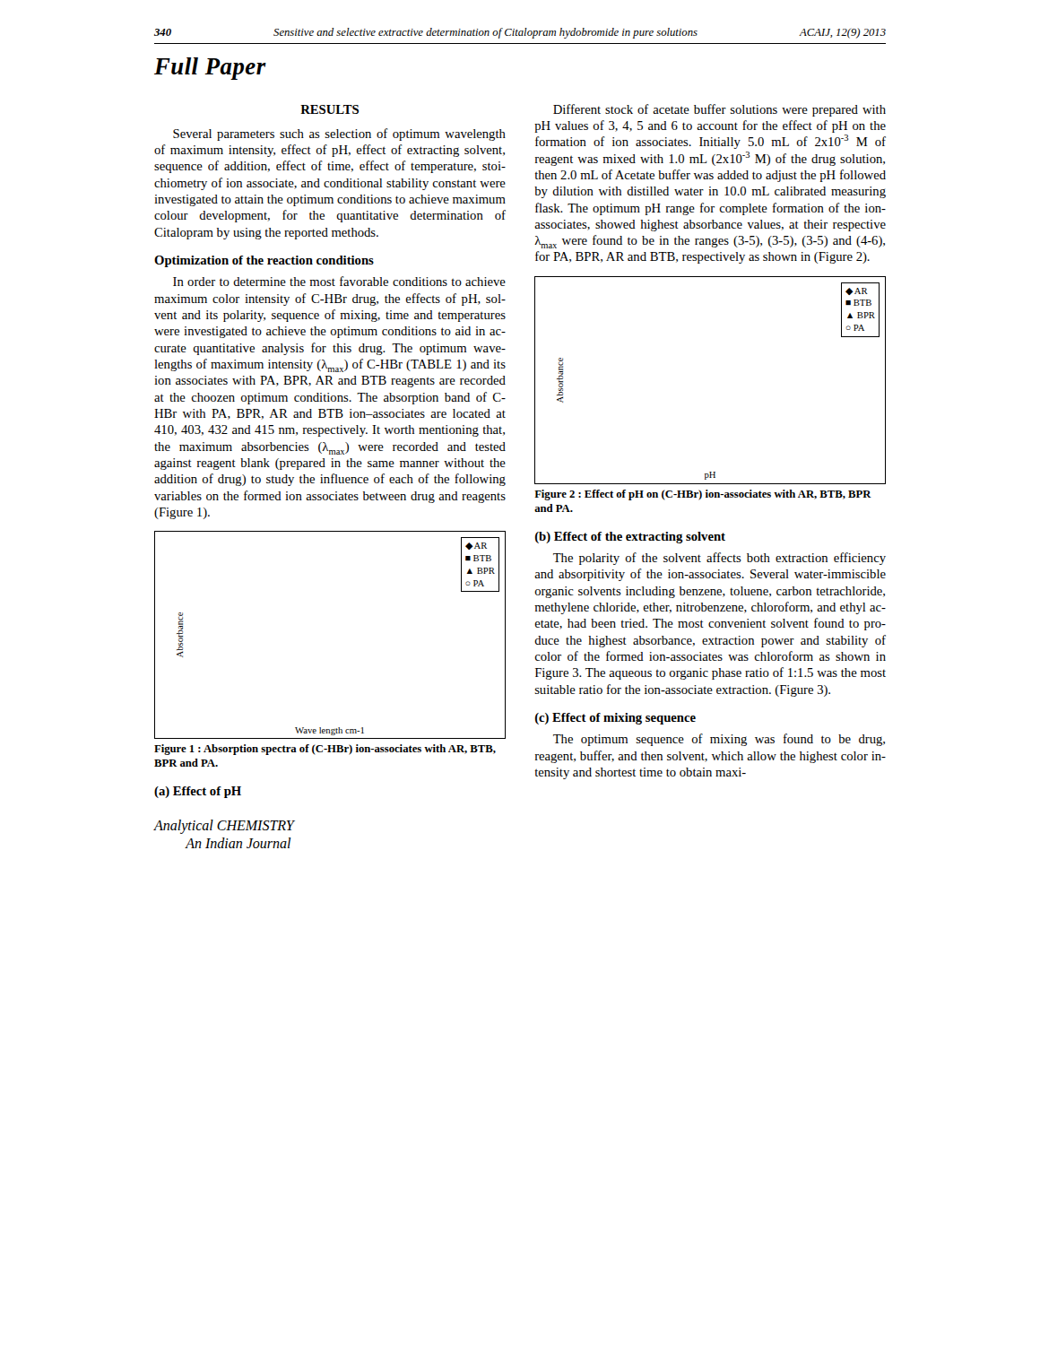340 Sensitive and selective extractive determination of Citalopram hydobromide in pure solutions ACAIJ, 12(9) 2013
Full Paper
RESULTS
Several parameters such as selection of optimum wavelength of maximum intensity, effect of pH, effect of extracting solvent, sequence of addition, effect of time, effect of temperature, stoichiometry of ion associate, and conditional stability constant were investigated to attain the optimum conditions to achieve maximum colour development, for the quantitative determination of Citalopram by using the reported methods.
Optimization of the reaction conditions
In order to determine the most favorable conditions to achieve maximum color intensity of C-HBr drug, the effects of pH, solvent and its polarity, sequence of mixing, time and temperatures were investigated to achieve the optimum conditions to aid in accurate quantitative analysis for this drug. The optimum wavelengths of maximum intensity (λmax) of C-HBr (TABLE 1) and its ion associates with PA, BPR, AR and BTB reagents are recorded at the choozen optimum conditions. The absorption band of C-HBr with PA, BPR, AR and BTB ion–associates are located at 410, 403, 432 and 415 nm, respectively. It worth mentioning that, the maximum absorbencies (λmax) were recorded and tested against reagent blank (prepared in the same manner without the addition of drug) to study the influence of each of the following variables on the formed ion associates between drug and reagents (Figure 1).
◆ AR
■ BTB
▲ BPR
○ PA
Absorbance
Wave length cm-1
Figure 1 : Absorption spectra of (C-HBr) ion-associates with AR, BTB, BPR and PA.
(a) Effect of pH
Different stock of acetate buffer solutions were prepared with pH values of 3, 4, 5 and 6 to account for the effect of pH on the formation of ion associates. Initially 5.0 mL of 2x10-3 M of reagent was mixed with 1.0 mL (2x10-3 M) of the drug solution, then 2.0 mL of Acetate buffer was added to adjust the pH followed by dilution with distilled water in 10.0 mL calibrated measuring flask. The optimum pH range for complete formation of the ion-associates, showed highest absorbance values, at their respective λmax were found to be in the ranges (3-5), (3-5), (3-5) and (4-6), for PA, BPR, AR and BTB, respectively as shown in (Figure 2).
◆ AR
■ BTB
▲ BPR
○ PA
Absorbance
pH
Figure 2 : Effect of pH on (C-HBr) ion-associates with AR, BTB, BPR and PA.
(b) Effect of the extracting solvent
The polarity of the solvent affects both extraction efficiency and absorpitivity of the ion-associates. Several water-immiscible organic solvents including benzene, toluene, carbon tetrachloride, methylene chloride, ether, nitrobenzene, chloroform, and ethyl acetate, had been tried. The most convenient solvent found to produce the highest absorbance, extraction power and stability of color of the formed ion-associates was chloroform as shown in Figure 3. The aqueous to organic phase ratio of 1:1.5 was the most suitable ratio for the ion-associate extraction. (Figure 3).
(c) Effect of mixing sequence
The optimum sequence of mixing was found to be drug, reagent, buffer, and then solvent, which allow the highest color intensity and shortest time to obtain maxi-
Analytical CHEMISTRY
An Indian Journal